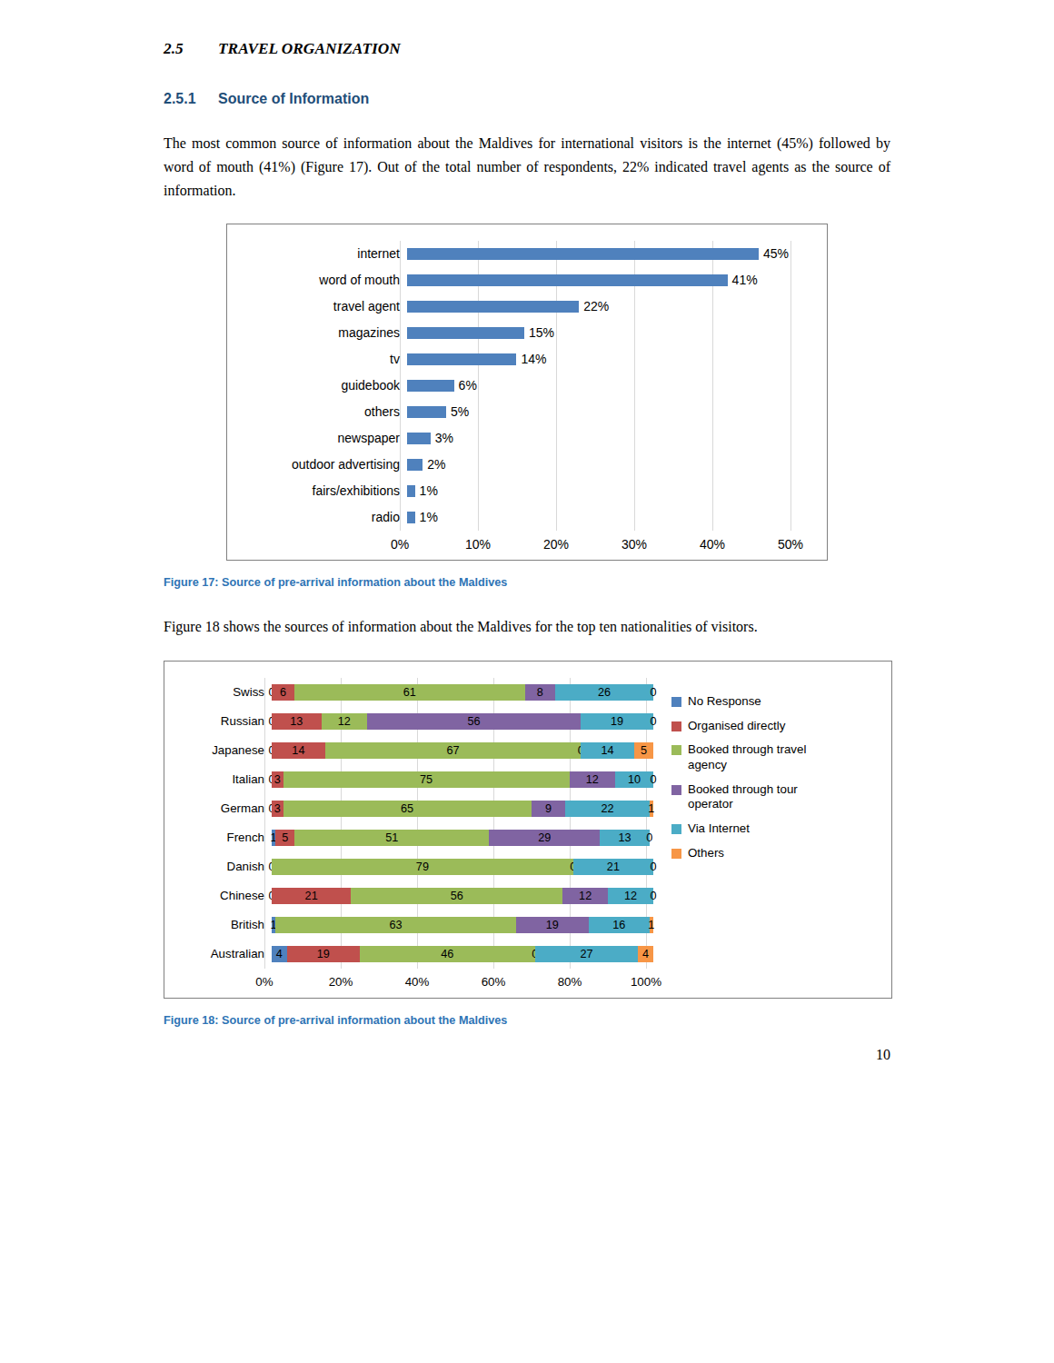2.5 TRAVEL ORGANIZATION
2.5.1 Source of Information
The most common source of information about the Maldives for international visitors is the internet (45%) followed by word of mouth (41%) (Figure 17). Out of the total number of respondents, 22% indicated travel agents as the source of information.
internet
45%
word of mouth
41%
travel agent
22%
magazines
15%
tv
14%
guidebook
6%
others
5%
newspaper
3%
outdoor advertising
2%
fairs/exhibitions
1%
radio
1%
0% 10% 20% 30% 40% 50%
Figure 17: Source of pre-arrival information about the Maldives
Figure 18 shows the sources of information about the Maldives for the top ten nationalities of visitors.
Swiss
0
6
61
8
26
0
Russian
0
13
12
56
19
0
Japanese
0
14
67
0
14
5
Italian
0
3
75
12
10
0
German
0
3
65
9
22
1
French
1
5
51
29
13
0
Danish
0
79
0
21
0
Chinese
0
21
56
12
12
0
British
1
63
19
16
1
Australian
4
19
46
0
27
4
0% 20% 40% 60% 80% 100%
No Response
Organised directly
Booked through travel
agency
Booked through tour
operator
Via Internet
Others
Figure 18: Source of pre-arrival information about the Maldives
10